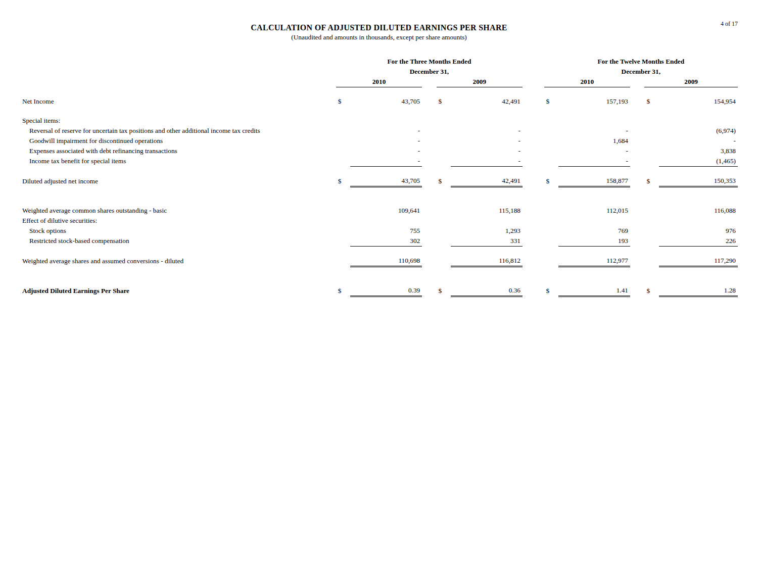4 of 17
CALCULATION OF ADJUSTED DILUTED EARNINGS PER SHARE
(Unaudited and amounts in thousands, except per share amounts)
| | For the Three Months Ended | | For the Twelve Months Ended |
| | December 31, | | December 31, |
| | 2010 | | 2009 | | 2010 | | 2009 |
| Net Income | $ | 43,705 | | $ | 42,491 | | $ | 157,193 | | $ | 154,954 |
| Special items: | |
| Reversal of reserve for uncertain tax positions and other additional income tax credits | | - | | | - | | | - | | | (6,974) |
| Goodwill impairment for discontinued operations | | - | | | - | | | 1,684 | | | - |
| Expenses associated with debt refinancing transactions | | - | | | - | | | - | | | 3,838 |
| Income tax benefit for special items | | - | | | - | | | - | | | (1,465) |
| Diluted adjusted net income | $ | 43,705 | | $ | 42,491 | | $ | 158,877 | | $ | 150,353 |
| Weighted average common shares outstanding - basic | | 109,641 | | | 115,188 | | | 112,015 | | | 116,088 |
| Effect of dilutive securities: | |
| Stock options | | 755 | | | 1,293 | | | 769 | | | 976 |
| Restricted stock-based compensation | | 302 | | | 331 | | | 193 | | | 226 |
| Weighted average shares and assumed conversions - diluted | | 110,698 | | | 116,812 | | | 112,977 | | | 117,290 |
| Adjusted Diluted Earnings Per Share | $ | 0.39 | | $ | 0.36 | | $ | 1.41 | | $ | 1.28 |